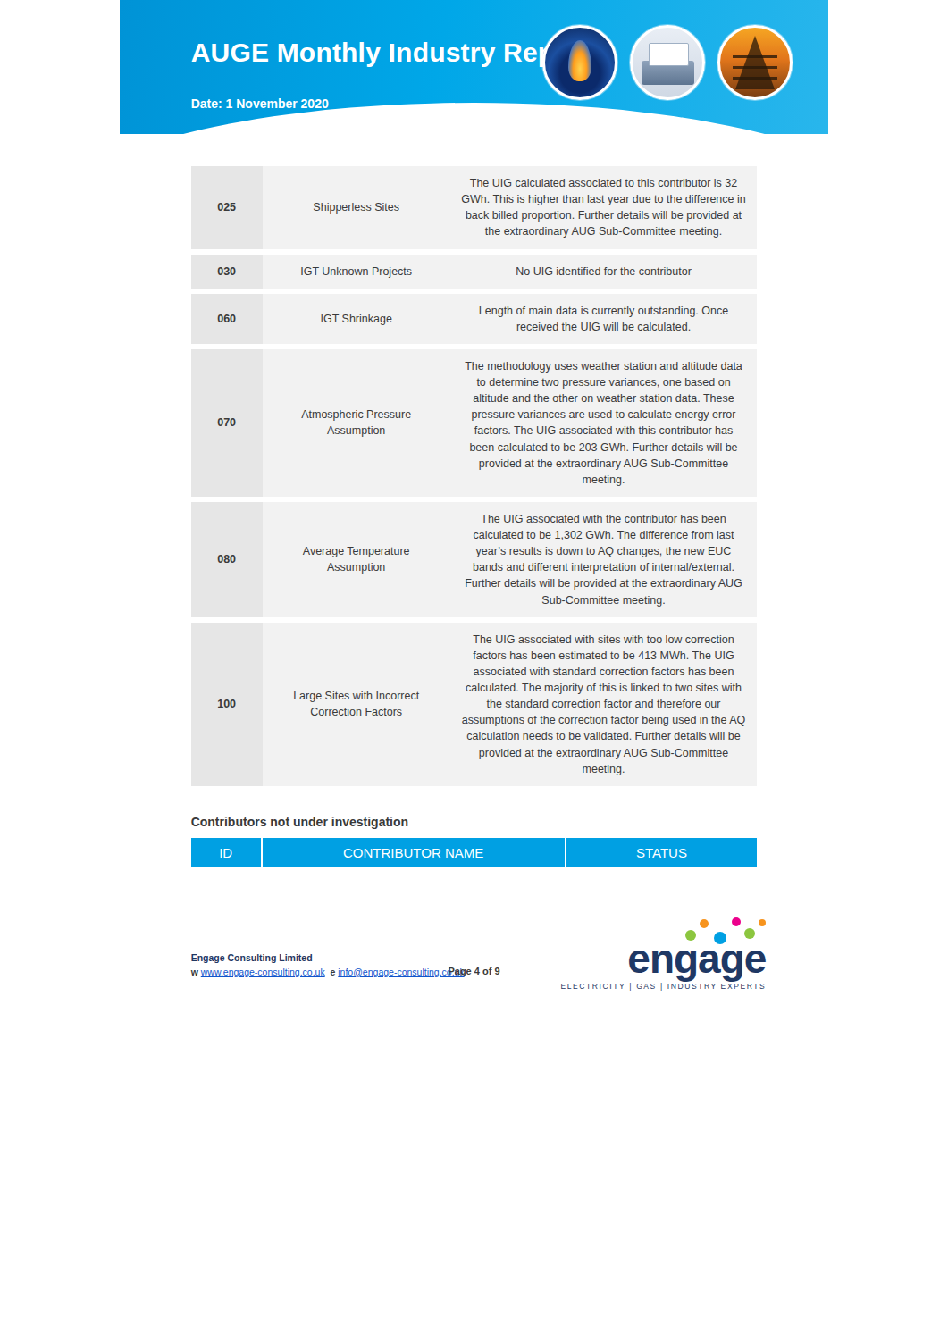AUGE Monthly Industry Report
Date: 1 November 2020
| 025 | Shipperless Sites | The UIG calculated associated to this contributor is 32 GWh. This is higher than last year due to the difference in back billed proportion. Further details will be provided at the extraordinary AUG Sub-Committee meeting. |
| 030 | IGT Unknown Projects | No UIG identified for the contributor |
| 060 | IGT Shrinkage | Length of main data is currently outstanding. Once received the UIG will be calculated. |
| 070 | Atmospheric Pressure Assumption | The methodology uses weather station and altitude data to determine two pressure variances, one based on altitude and the other on weather station data. These pressure variances are used to calculate energy error factors. The UIG associated with this contributor has been calculated to be 203 GWh. Further details will be provided at the extraordinary AUG Sub-Committee meeting. |
| 080 | Average Temperature Assumption | The UIG associated with the contributor has been calculated to be 1,302 GWh. The difference from last year’s results is down to AQ changes, the new EUC bands and different interpretation of internal/external. Further details will be provided at the extraordinary AUG Sub-Committee meeting. |
| 100 | Large Sites with Incorrect Correction Factors | The UIG associated with sites with too low correction factors has been estimated to be 413 MWh. The UIG associated with standard correction factors has been calculated. The majority of this is linked to two sites with the standard correction factor and therefore our assumptions of the correction factor being used in the AQ calculation needs to be validated. Further details will be provided at the extraordinary AUG Sub-Committee meeting. |
Contributors not under investigation
| ID | CONTRIBUTOR NAME | STATUS |
| --- | --- | --- |
Engage Consulting Limited
w www.engage-consulting.co.uk e info@engage-consulting.co.uk
Page 4 of 9
engage
ELECTRICITY|GAS|INDUSTRY EXPERTS